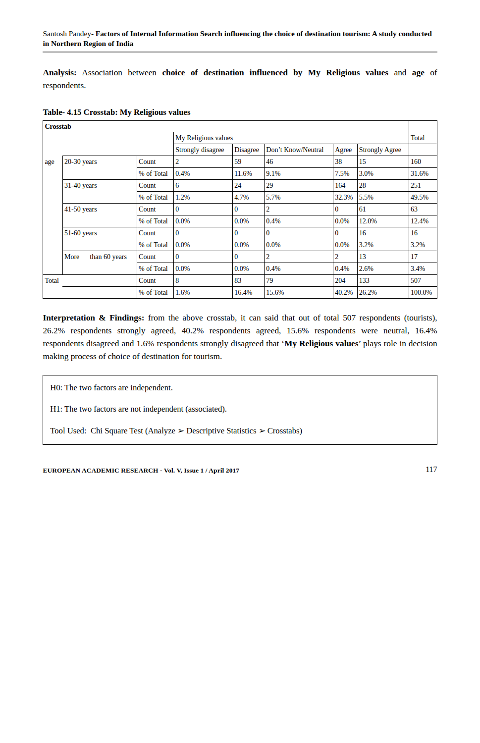Santosh Pandey- Factors of Internal Information Search influencing the choice of destination tourism: A study conducted in Northern Region of India
Analysis: Association between choice of destination influenced by My Religious values and age of respondents.
Table- 4.15 Crosstab: My Religious values
| Crosstab | | |
| | | | My Religious values | Total |
| | | | Strongly disagree | Disagree | Don’t Know/Neutral | Agree | Strongly Agree | |
| age | 20-30 years | Count | 2 | 59 | 46 | 38 | 15 | 160 |
| % of Total | 0.4% | 11.6% | 9.1% | 7.5% | 3.0% | 31.6% |
| 31-40 years | Count | 6 | 24 | 29 | 164 | 28 | 251 |
| % of Total | 1.2% | 4.7% | 5.7% | 32.3% | 5.5% | 49.5% |
| 41-50 years | Count | 0 | 0 | 2 | 0 | 61 | 63 |
| % of Total | 0.0% | 0.0% | 0.4% | 0.0% | 12.0% | 12.4% |
| 51-60 years | Count | 0 | 0 | 0 | 0 | 16 | 16 |
| % of Total | 0.0% | 0.0% | 0.0% | 0.0% | 3.2% | 3.2% |
| More than 60 years | Count | 0 | 0 | 2 | 2 | 13 | 17 |
| % of Total | 0.0% | 0.0% | 0.4% | 0.4% | 2.6% | 3.4% |
| Total | | Count | 8 | 83 | 79 | 204 | 133 | 507 |
| | % of Total | 1.6% | 16.4% | 15.6% | 40.2% | 26.2% | 100.0% |
Interpretation & Findings: from the above crosstab, it can said that out of total 507 respondents (tourists), 26.2% respondents strongly agreed, 40.2% respondents agreed, 15.6% respondents were neutral, 16.4% respondents disagreed and 1.6% respondents strongly disagreed that ‘My Religious values’ plays role in decision making process of choice of destination for tourism.
H0: The two factors are independent.
H1: The two factors are not independent (associated).
Tool Used: Chi Square Test (Analyze ➢ Descriptive Statistics ➢ Crosstabs)
EUROPEAN ACADEMIC RESEARCH - Vol. V, Issue 1 / April 2017 117